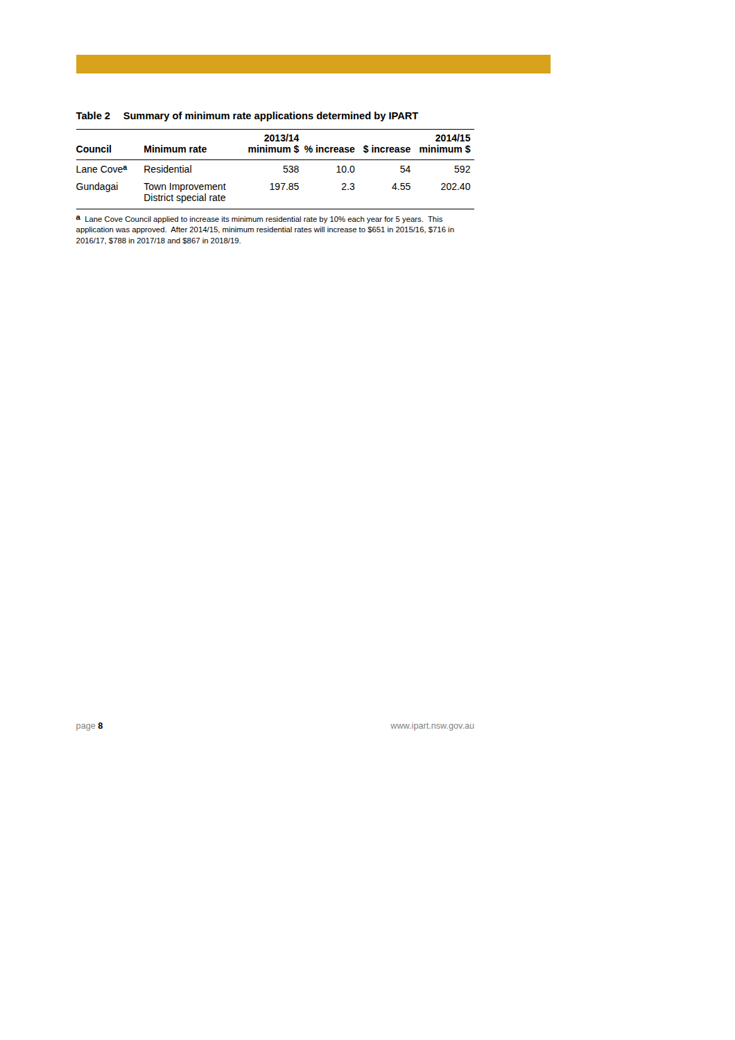Table 2 Summary of minimum rate applications determined by IPART
| Council | Minimum rate | 2013/14 minimum $ | % increase | $ increase | 2014/15 minimum $ |
| --- | --- | --- | --- | --- | --- |
| Lane Cove a | Residential | 538 | 10.0 | 54 | 592 |
| Gundagai | Town Improvement District special rate | 197.85 | 2.3 | 4.55 | 202.40 |
a Lane Cove Council applied to increase its minimum residential rate by 10% each year for 5 years. This application was approved. After 2014/15, minimum residential rates will increase to $651 in 2015/16, $716 in 2016/17, $788 in 2017/18 and $867 in 2018/19.
page 8
www.ipart.nsw.gov.au